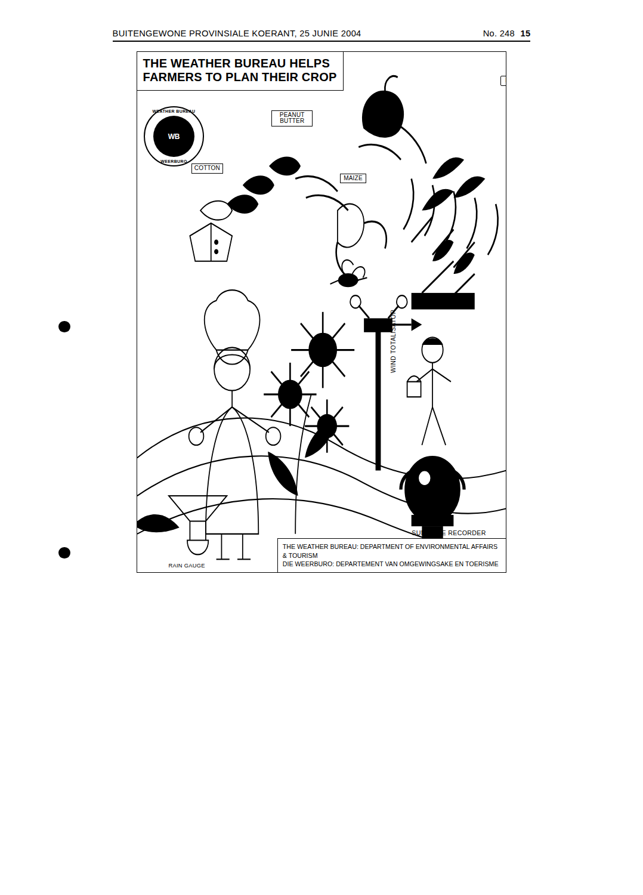BUITENGEWONE PROVINSIALE KOERANT, 25 JUNIE 2004 No. 248 15
THE WEATHER BUREAU HELPS FARMERS TO PLAN THEIR CROP
WEATHER BUREAU WB WEERBURO
PEANUT BUTTER
COTTON
MAIZE
HONEY
WIND TOTALISATOR
SUNSHINE RECORDER
RAIN GAUGE
THE WEATHER BUREAU: DEPARTMENT OF ENVIRONMENTAL AFFAIRS & TOURISM
DIE WEERBURO: DEPARTEMENT VAN OMGEWINGSAKE EN TOERISME